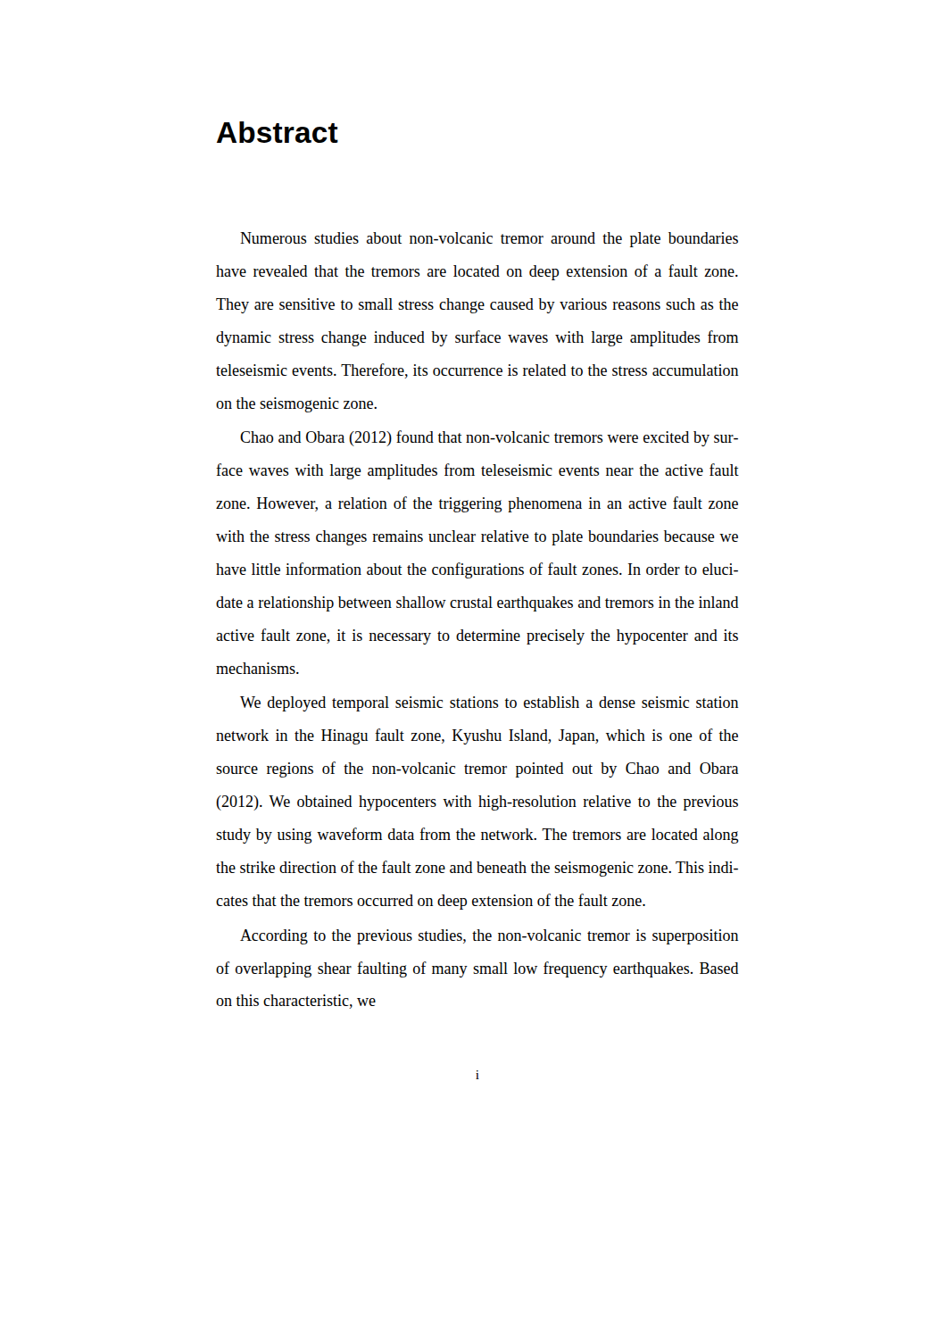Abstract
Numerous studies about non-volcanic tremor around the plate boundaries have revealed that the tremors are located on deep extension of a fault zone. They are sensitive to small stress change caused by various reasons such as the dynamic stress change induced by surface waves with large amplitudes from teleseismic events. Therefore, its occurrence is related to the stress accumulation on the seismogenic zone.
Chao and Obara (2012) found that non-volcanic tremors were excited by surface waves with large amplitudes from teleseismic events near the active fault zone. However, a relation of the triggering phenomena in an active fault zone with the stress changes remains unclear relative to plate boundaries because we have little information about the configurations of fault zones. In order to elucidate a relationship between shallow crustal earthquakes and tremors in the inland active fault zone, it is necessary to determine precisely the hypocenter and its mechanisms.
We deployed temporal seismic stations to establish a dense seismic station network in the Hinagu fault zone, Kyushu Island, Japan, which is one of the source regions of the non-volcanic tremor pointed out by Chao and Obara (2012). We obtained hypocenters with high-resolution relative to the previous study by using waveform data from the network. The tremors are located along the strike direction of the fault zone and beneath the seismogenic zone. This indicates that the tremors occurred on deep extension of the fault zone.
According to the previous studies, the non-volcanic tremor is superposition of overlapping shear faulting of many small low frequency earthquakes. Based on this characteristic, we
i